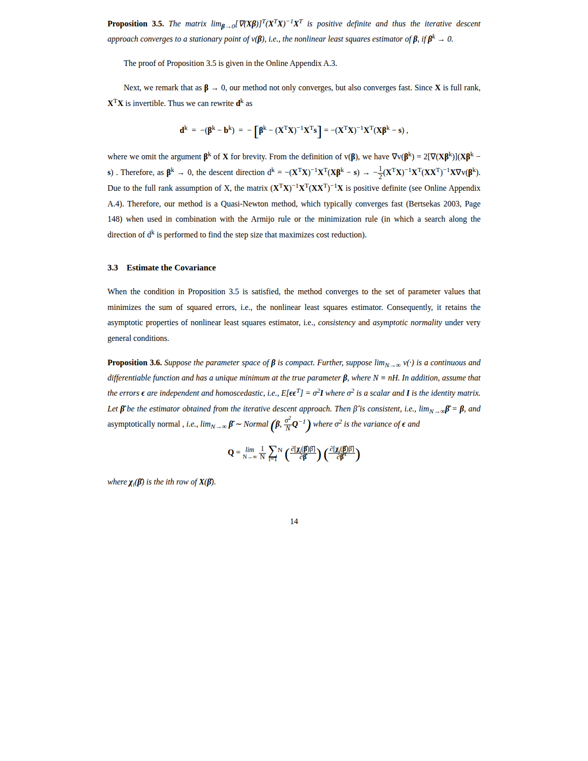Proposition 3.5. The matrix limβ→0[∇(Xβ)]T(XTX)−1XT is positive definite and thus the iterative descent approach converges to a stationary point of v(β), i.e., the nonlinear least squares estimator of β, if βk → 0.
The proof of Proposition 3.5 is given in the Online Appendix A.3.
Next, we remark that as β → 0, our method not only converges, but also converges fast. Since X is full rank, XTX is invertible. Thus we can rewrite dk as
dk = −(βk − bk) = − [βk − (XTX)−1XTs] = −(XTX)−1XT(Xβk − s) ,
where we omit the argument βk of X for brevity. From the definition of v(β), we have ∇v(βk) = 2[∇(Xβk)](Xβk − s) . Therefore, as βk → 0, the descent direction dk = −(XTX)−1XT(Xβk − s) → −12(XTX)−1XT(XXT)−1X∇v(βk). Due to the full rank assumption of X, the matrix (XTX)−1XT(XXT)−1X is positive definite (see Online Appendix A.4). Therefore, our method is a Quasi-Newton method, which typically converges fast (Bertsekas 2003, Page 148) when used in combination with the Armijo rule or the minimization rule (in which a search along the direction of dk is performed to find the step size that maximizes cost reduction).
3.3 Estimate the Covariance
When the condition in Proposition 3.5 is satisfied, the method converges to the set of parameter values that minimizes the sum of squared errors, i.e., the nonlinear least squares estimator. Consequently, it retains the asymptotic properties of nonlinear least squares estimator, i.e., consistency and asymptotic normality under very general conditions.
Proposition 3.6. Suppose the parameter space of β is compact. Further, suppose limN→∞ v(·) is a continuous and differentiable function and has a unique minimum at the true parameter β, where N ≡ nH. In addition, assume that the errors ϵ are independent and homoscedastic, i.e., E[ϵϵT] = σ2I where σ2 is a scalar and I is the identity matrix. Let β̂ be the estimator obtained from the iterative descent approach. Then β̂ is consistent, i.e., limN→∞β̂ = β, and asymptotically normal , i.e., limN→∞ β̂ ∼ Normal (β, σ2 N Q−1) where σ2 is the variance of ϵ and
Q = lim N→∞ 1 N ∑i=1N (∂[χi(β̂)β̂]∂β̂) (∂[χi(β̂)β̂]∂β̂T)
where χi(β̂) is the ith row of X(β̂).
14